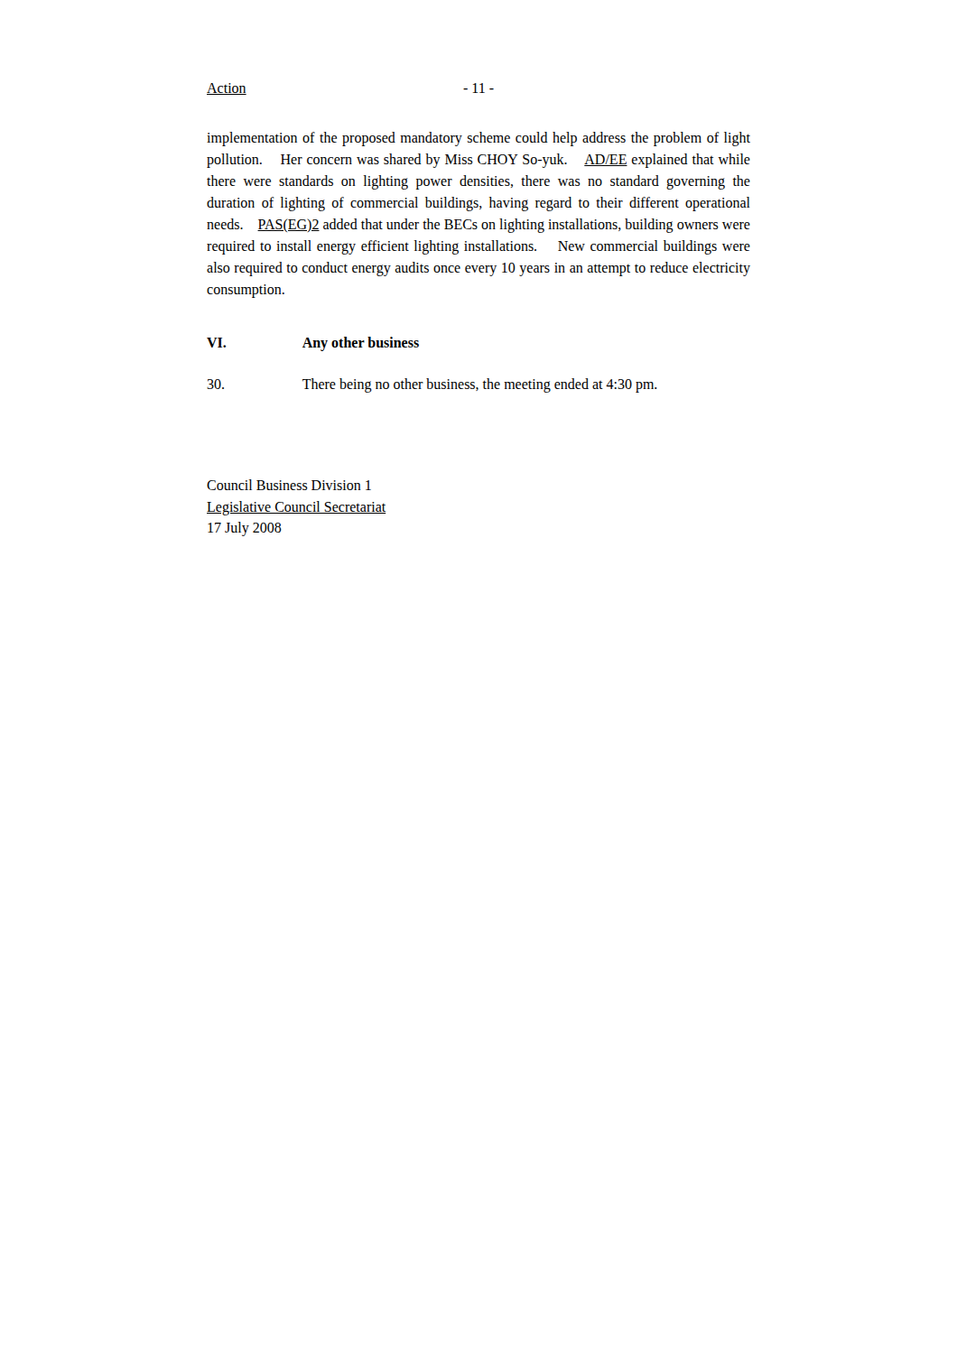Action
- 11 -
implementation of the proposed mandatory scheme could help address the problem of light pollution. Her concern was shared by Miss CHOY So-yuk. AD/EE explained that while there were standards on lighting power densities, there was no standard governing the duration of lighting of commercial buildings, having regard to their different operational needs. PAS(EG)2 added that under the BECs on lighting installations, building owners were required to install energy efficient lighting installations. New commercial buildings were also required to conduct energy audits once every 10 years in an attempt to reduce electricity consumption.
VI. Any other business
30. There being no other business, the meeting ended at 4:30 pm.
Council Business Division 1
Legislative Council Secretariat
17 July 2008